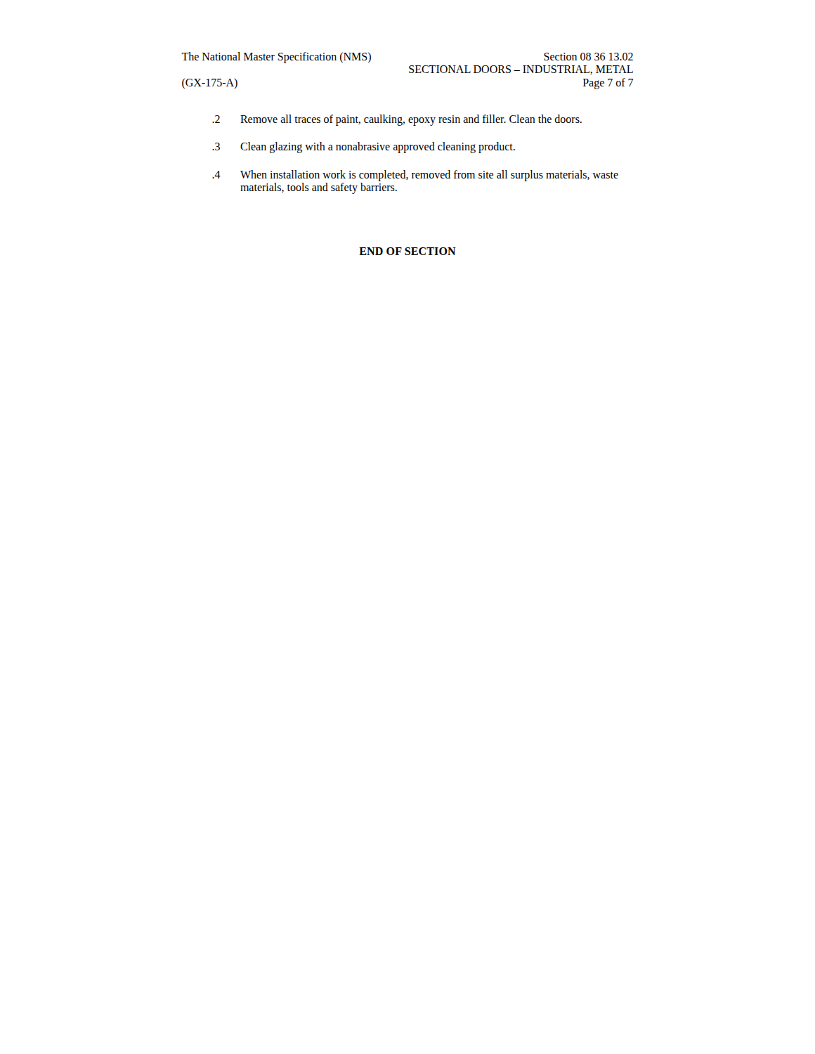The National Master Specification (NMS)
Section 08 36 13.02
SECTIONAL DOORS – INDUSTRIAL, METAL
(GX-175-A)
Page 7 of 7
.2
Remove all traces of paint, caulking, epoxy resin and filler. Clean the doors.
.3
Clean glazing with a nonabrasive approved cleaning product.
.4
When installation work is completed, removed from site all surplus materials, waste materials, tools and safety barriers.
END OF SECTION